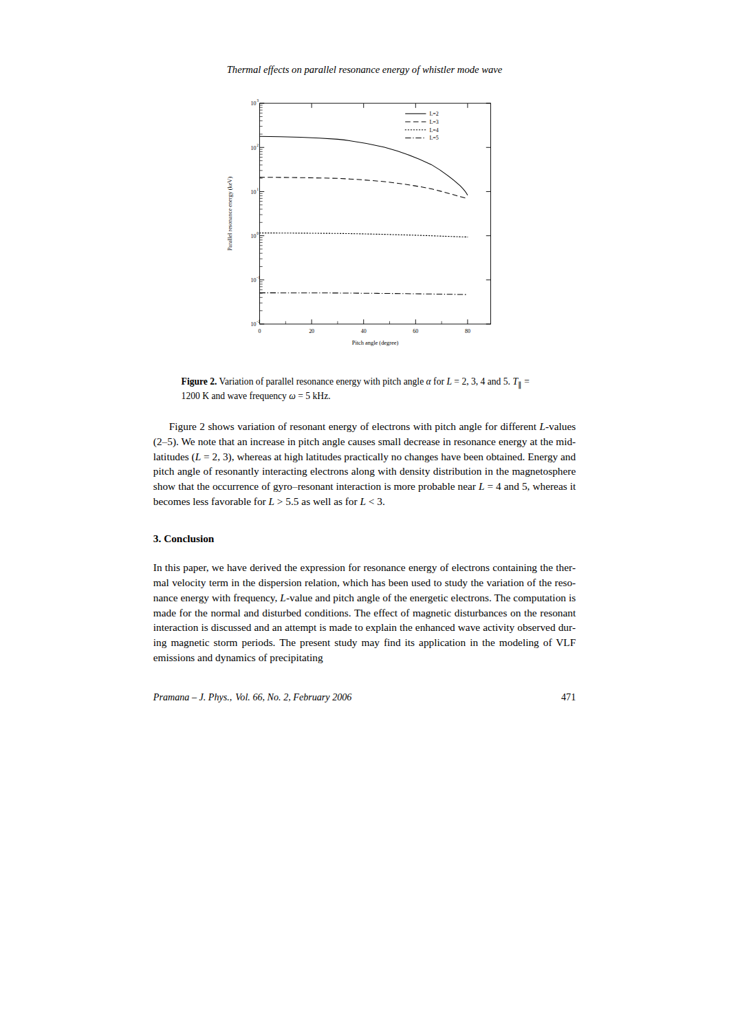Thermal effects on parallel resonance energy of whistler mode wave
10 ​ 3 10 2 10 1 10 0 10 -1 10 -2 0 20 40 60 80 Pitch angle (degree) Parallel resonance energy (keV) L=2 L=3 L=4 L=5
Figure 2. Variation of parallel resonance energy with pitch angle α for L = 2, 3, 4 and 5. T∥ = 1200 K and wave frequency ω = 5 kHz.
Figure 2 shows variation of resonant energy of electrons with pitch angle for different L-values (2–5). We note that an increase in pitch angle causes small decrease in resonance energy at the mid-latitudes (L = 2, 3), whereas at high latitudes practically no changes have been obtained. Energy and pitch angle of resonantly interacting electrons along with density distribution in the magnetosphere show that the occurrence of gyro–resonant interaction is more probable near L = 4 and 5, whereas it becomes less favorable for L > 5.5 as well as for L < 3.
3. Conclusion
In this paper, we have derived the expression for resonance energy of electrons containing the thermal velocity term in the dispersion relation, which has been used to study the variation of the resonance energy with frequency, L-value and pitch angle of the energetic electrons. The computation is made for the normal and disturbed conditions. The effect of magnetic disturbances on the resonant interaction is discussed and an attempt is made to explain the enhanced wave activity observed during magnetic storm periods. The present study may find its application in the modeling of VLF emissions and dynamics of precipitating
Pramana – J. Phys., Vol. 66, No. 2, February 2006 471